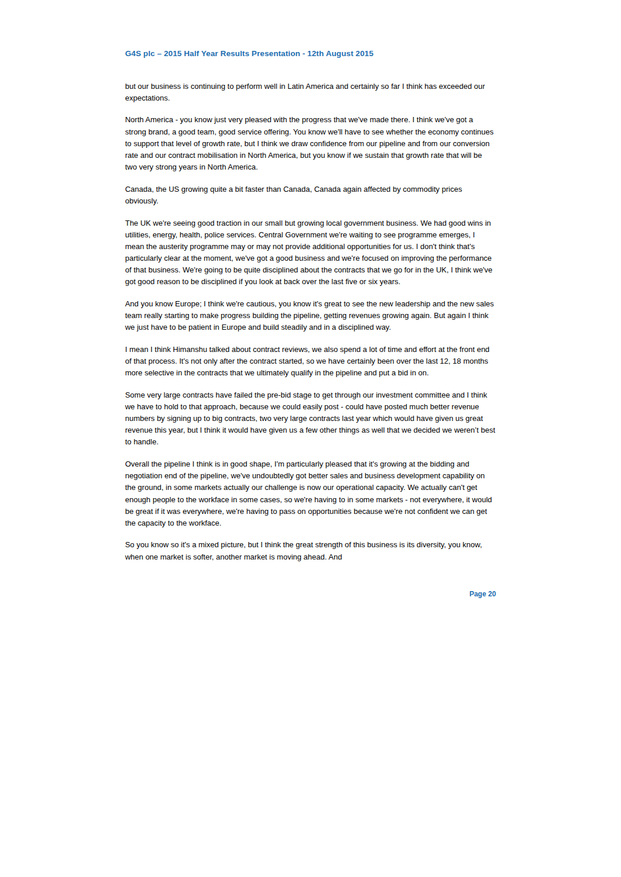G4S plc – 2015 Half Year Results Presentation - 12th August 2015
but our business is continuing to perform well in Latin America and certainly so far I think has exceeded our expectations.
North America - you know just very pleased with the progress that we've made there. I think we've got a strong brand, a good team, good service offering. You know we'll have to see whether the economy continues to support that level of growth rate, but I think we draw confidence from our pipeline and from our conversion rate and our contract mobilisation in North America, but you know if we sustain that growth rate that will be two very strong years in North America.
Canada, the US growing quite a bit faster than Canada, Canada again affected by commodity prices obviously.
The UK we're seeing good traction in our small but growing local government business. We had good wins in utilities, energy, health, police services. Central Government we're waiting to see programme emerges, I mean the austerity programme may or may not provide additional opportunities for us. I don't think that's particularly clear at the moment, we've got a good business and we're focused on improving the performance of that business. We're going to be quite disciplined about the contracts that we go for in the UK, I think we've got good reason to be disciplined if you look at back over the last five or six years.
And you know Europe; I think we're cautious, you know it's great to see the new leadership and the new sales team really starting to make progress building the pipeline, getting revenues growing again. But again I think we just have to be patient in Europe and build steadily and in a disciplined way.
I mean I think Himanshu talked about contract reviews, we also spend a lot of time and effort at the front end of that process. It's not only after the contract started, so we have certainly been over the last 12, 18 months more selective in the contracts that we ultimately qualify in the pipeline and put a bid in on.
Some very large contracts have failed the pre-bid stage to get through our investment committee and I think we have to hold to that approach, because we could easily post - could have posted much better revenue numbers by signing up to big contracts, two very large contracts last year which would have given us great revenue this year, but I think it would have given us a few other things as well that we decided we weren’t best to handle.
Overall the pipeline I think is in good shape, I'm particularly pleased that it's growing at the bidding and negotiation end of the pipeline, we've undoubtedly got better sales and business development capability on the ground, in some markets actually our challenge is now our operational capacity. We actually can't get enough people to the workface in some cases, so we're having to in some markets - not everywhere, it would be great if it was everywhere, we're having to pass on opportunities because we're not confident we can get the capacity to the workface.
So you know so it's a mixed picture, but I think the great strength of this business is its diversity, you know, when one market is softer, another market is moving ahead. And
Page 20